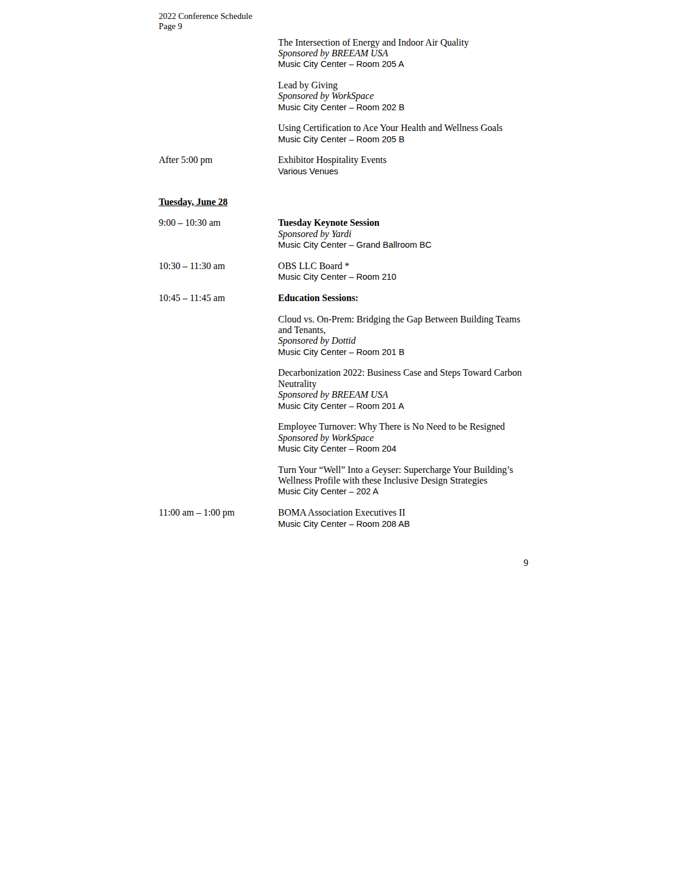2022 Conference Schedule
Page 9
| | The Intersection of Energy and Indoor Air Quality Sponsored by BREEAM USA Music City Center – Room 205 A Lead by Giving Sponsored by WorkSpace Music City Center – Room 202 B Using Certification to Ace Your Health and Wellness Goals Music City Center – Room 205 B |
| After 5:00 pm | Exhibitor Hospitality Events Various Venues |
| Tuesday, June 28 | |
| 9:00 – 10:30 am | Tuesday Keynote Session Sponsored by Yardi Music City Center – Grand Ballroom BC |
| 10:30 – 11:30 am | OBS LLC Board * Music City Center – Room 210 |
| 10:45 – 11:45 am | Education Sessions: Cloud vs. On-Prem: Bridging the Gap Between Building Teams and Tenants, Sponsored by Dottid Music City Center – Room 201 B Decarbonization 2022: Business Case and Steps Toward Carbon Neutrality Sponsored by BREEAM USA Music City Center – Room 201 A Employee Turnover: Why There is No Need to be Resigned Sponsored by WorkSpace Music City Center – Room 204 Turn Your “Well” Into a Geyser: Supercharge Your Building’s Wellness Profile with these Inclusive Design Strategies Music City Center – 202 A |
| 11:00 am – 1:00 pm | BOMA Association Executives II Music City Center – Room 208 AB |
9